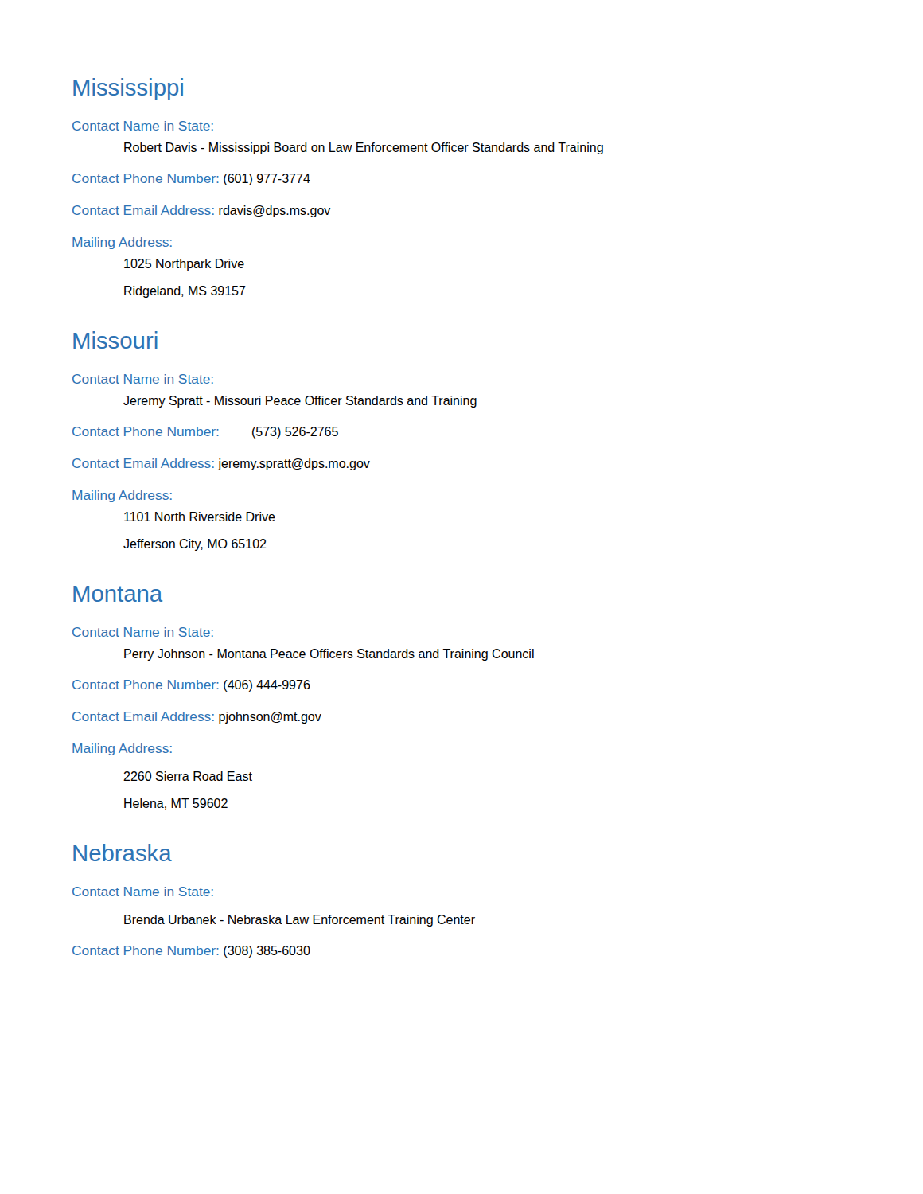Mississippi
Contact Name in State:
Robert Davis - Mississippi Board on Law Enforcement Officer Standards and Training
Contact Phone Number: (601) 977-3774
Contact Email Address: rdavis@dps.ms.gov
Mailing Address:
1025 Northpark Drive
Ridgeland, MS 39157
Missouri
Contact Name in State:
Jeremy Spratt - Missouri Peace Officer Standards and Training
Contact Phone Number: (573) 526-2765
Contact Email Address: jeremy.spratt@dps.mo.gov
Mailing Address:
1101 North Riverside Drive
Jefferson City, MO 65102
Montana
Contact Name in State:
Perry Johnson - Montana Peace Officers Standards and Training Council
Contact Phone Number: (406) 444-9976
Contact Email Address: pjohnson@mt.gov
Mailing Address:
2260 Sierra Road East
Helena, MT 59602
Nebraska
Contact Name in State:
Brenda Urbanek - Nebraska Law Enforcement Training Center
Contact Phone Number: (308) 385-6030